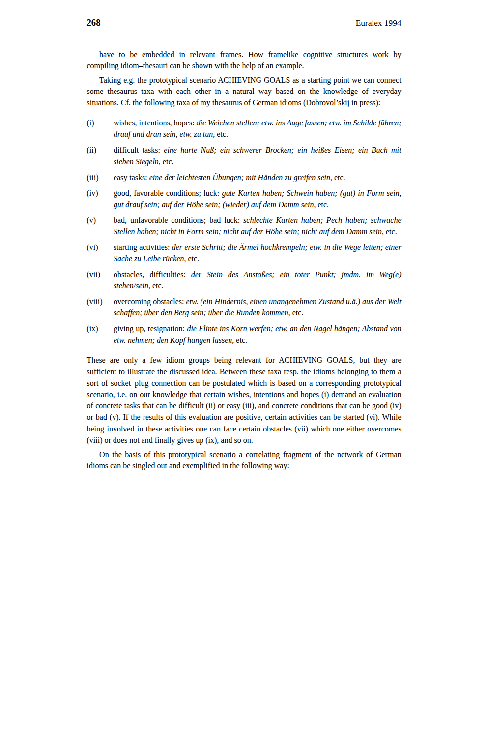268 Euralex 1994
have to be embedded in relevant frames. How framelike cognitive structures work by compiling idiom–thesauri can be shown with the help of an example.
Taking e.g. the prototypical scenario ACHIEVING GOALS as a starting point we can connect some thesaurus–taxa with each other in a natural way based on the knowledge of everyday situations. Cf. the following taxa of my thesaurus of German idioms (Dobrovol’skij in press):
(i) wishes, intentions, hopes: die Weichen stellen; etw. ins Auge fassen; etw. im Schilde führen; drauf und dran sein, etw. zu tun, etc.
(ii) difficult tasks: eine harte Nuß; ein schwerer Brocken; ein heißes Eisen; ein Buch mit sieben Siegeln, etc.
(iii) easy tasks: eine der leichtesten Übungen; mit Händen zu greifen sein, etc.
(iv) good, favorable conditions; luck: gute Karten haben; Schwein haben; (gut) in Form sein, gut drauf sein; auf der Höhe sein; (wieder) auf dem Damm sein, etc.
(v) bad, unfavorable conditions; bad luck: schlechte Karten haben; Pech haben; schwache Stellen haben; nicht in Form sein; nicht auf der Höhe sein; nicht auf dem Damm sein, etc.
(vi) starting activities: der erste Schritt; die Ärmel hochkrempeln; etw. in die Wege leiten; einer Sache zu Leibe rücken, etc.
(vii) obstacles, difficulties: der Stein des Anstoßes; ein toter Punkt; jmdm. im Weg(e) stehen/sein, etc.
(viii) overcoming obstacles: etw. (ein Hindernis, einen unangenehmen Zustand u.ä.) aus der Welt schaffen; über den Berg sein; über die Runden kommen, etc.
(ix) giving up, resignation: die Flinte ins Korn werfen; etw. an den Nagel hängen; Abstand von etw. nehmen; den Kopf hängen lassen, etc.
These are only a few idiom–groups being relevant for ACHIEVING GOALS, but they are sufficient to illustrate the discussed idea. Between these taxa resp. the idioms belonging to them a sort of socket–plug connection can be postulated which is based on a corresponding prototypical scenario, i.e. on our knowledge that certain wishes, intentions and hopes (i) demand an evaluation of concrete tasks that can be difficult (ii) or easy (iii), and concrete conditions that can be good (iv) or bad (v). If the results of this evaluation are positive, certain activities can be started (vi). While being involved in these activities one can face certain obstacles (vii) which one either overcomes (viii) or does not and finally gives up (ix), and so on.
On the basis of this prototypical scenario a correlating fragment of the network of German idioms can be singled out and exemplified in the following way: